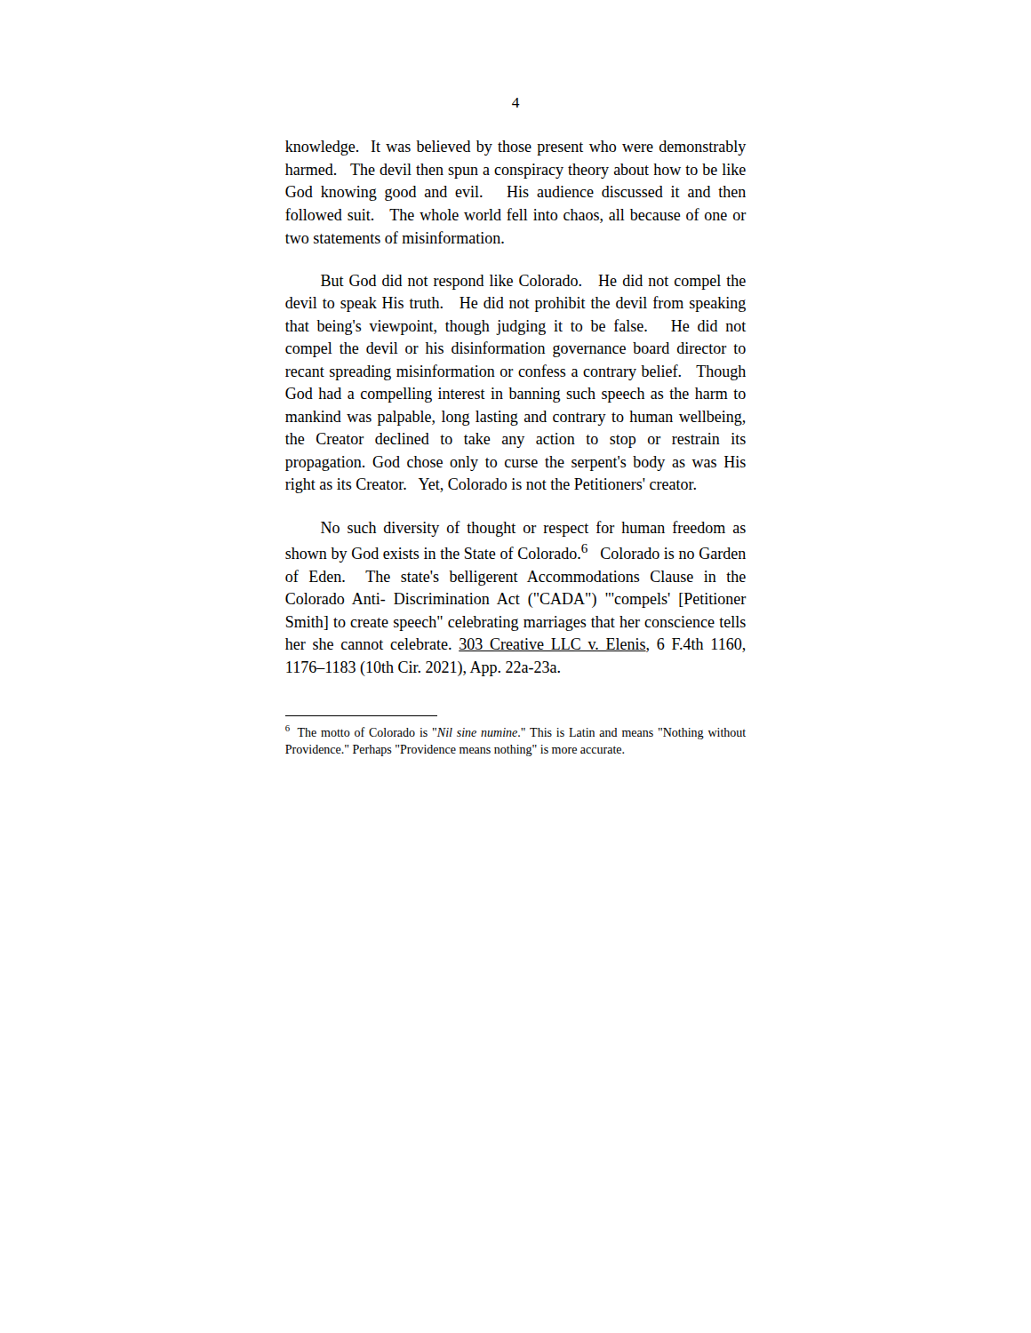4
knowledge. It was believed by those present who were demonstrably harmed. The devil then spun a conspiracy theory about how to be like God knowing good and evil. His audience discussed it and then followed suit. The whole world fell into chaos, all because of one or two statements of misinformation.
But God did not respond like Colorado. He did not compel the devil to speak His truth. He did not prohibit the devil from speaking that being's viewpoint, though judging it to be false. He did not compel the devil or his disinformation governance board director to recant spreading misinformation or confess a contrary belief. Though God had a compelling interest in banning such speech as the harm to mankind was palpable, long lasting and contrary to human wellbeing, the Creator declined to take any action to stop or restrain its propagation. God chose only to curse the serpent's body as was His right as its Creator. Yet, Colorado is not the Petitioners' creator.
No such diversity of thought or respect for human freedom as shown by God exists in the State of Colorado.6 Colorado is no Garden of Eden. The state's belligerent Accommodations Clause in the Colorado Anti- Discrimination Act ("CADA") "'compels' [Petitioner Smith] to create speech" celebrating marriages that her conscience tells her she cannot celebrate. 303 Creative LLC v. Elenis, 6 F.4th 1160, 1176–1183 (10th Cir. 2021), App. 22a-23a.
6 The motto of Colorado is "Nil sine numine." This is Latin and means "Nothing without Providence." Perhaps "Providence means nothing" is more accurate.